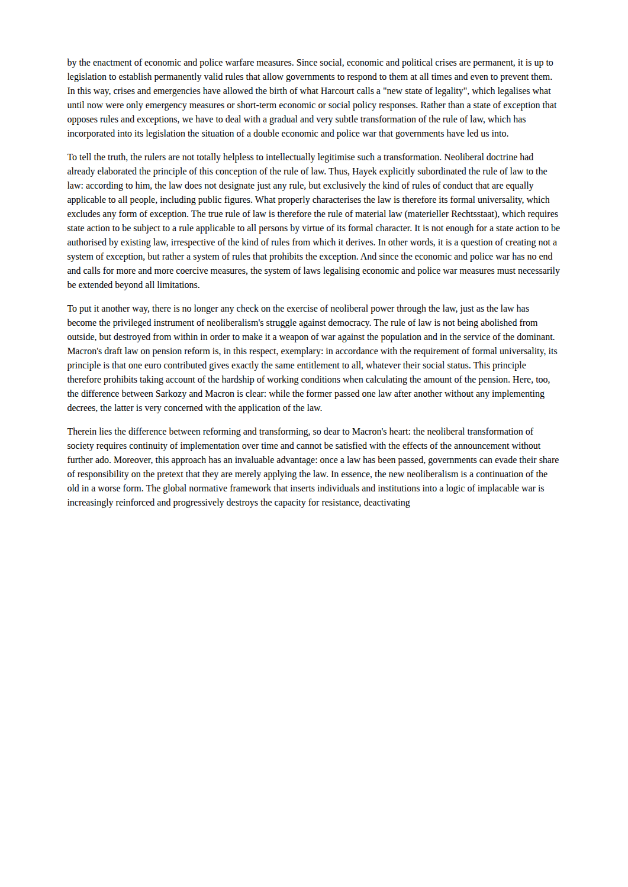by the enactment of economic and police warfare measures. Since social, economic and political crises are permanent, it is up to legislation to establish permanently valid rules that allow governments to respond to them at all times and even to prevent them. In this way, crises and emergencies have allowed the birth of what Harcourt calls a "new state of legality", which legalises what until now were only emergency measures or short-term economic or social policy responses. Rather than a state of exception that opposes rules and exceptions, we have to deal with a gradual and very subtle transformation of the rule of law, which has incorporated into its legislation the situation of a double economic and police war that governments have led us into.
To tell the truth, the rulers are not totally helpless to intellectually legitimise such a transformation. Neoliberal doctrine had already elaborated the principle of this conception of the rule of law. Thus, Hayek explicitly subordinated the rule of law to the law: according to him, the law does not designate just any rule, but exclusively the kind of rules of conduct that are equally applicable to all people, including public figures. What properly characterises the law is therefore its formal universality, which excludes any form of exception. The true rule of law is therefore the rule of material law (materieller Rechtsstaat), which requires state action to be subject to a rule applicable to all persons by virtue of its formal character. It is not enough for a state action to be authorised by existing law, irrespective of the kind of rules from which it derives. In other words, it is a question of creating not a system of exception, but rather a system of rules that prohibits the exception. And since the economic and police war has no end and calls for more and more coercive measures, the system of laws legalising economic and police war measures must necessarily be extended beyond all limitations.
To put it another way, there is no longer any check on the exercise of neoliberal power through the law, just as the law has become the privileged instrument of neoliberalism's struggle against democracy. The rule of law is not being abolished from outside, but destroyed from within in order to make it a weapon of war against the population and in the service of the dominant. Macron's draft law on pension reform is, in this respect, exemplary: in accordance with the requirement of formal universality, its principle is that one euro contributed gives exactly the same entitlement to all, whatever their social status. This principle therefore prohibits taking account of the hardship of working conditions when calculating the amount of the pension. Here, too, the difference between Sarkozy and Macron is clear: while the former passed one law after another without any implementing decrees, the latter is very concerned with the application of the law.
Therein lies the difference between reforming and transforming, so dear to Macron's heart: the neoliberal transformation of society requires continuity of implementation over time and cannot be satisfied with the effects of the announcement without further ado. Moreover, this approach has an invaluable advantage: once a law has been passed, governments can evade their share of responsibility on the pretext that they are merely applying the law. In essence, the new neoliberalism is a continuation of the old in a worse form. The global normative framework that inserts individuals and institutions into a logic of implacable war is increasingly reinforced and progressively destroys the capacity for resistance, deactivating